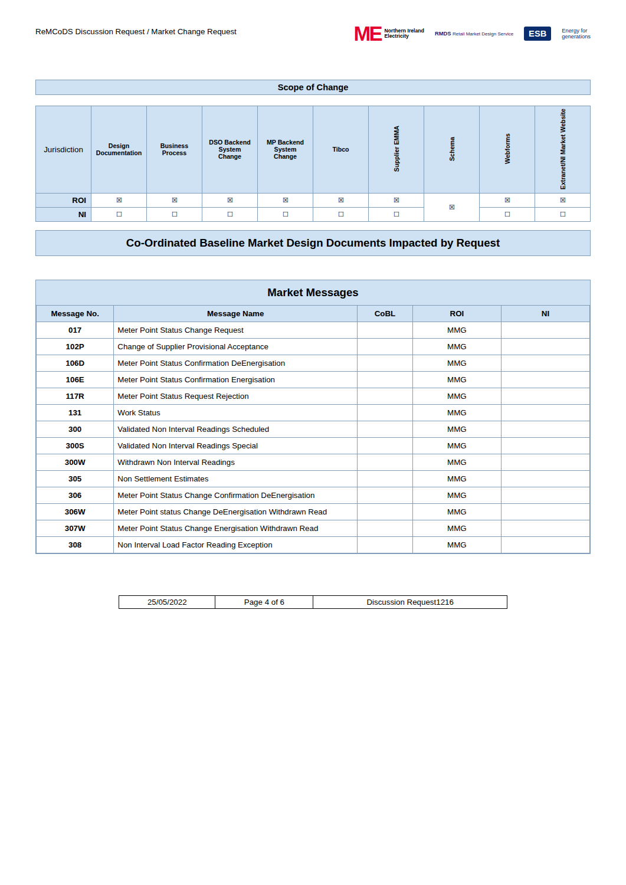ReMCoDS Discussion Request / Market Change Request
ME Northern Ireland
Electricity
RMDS Retail Market Design Service
ESB
Energy for
generations
Scope of Change
| Jurisdiction | Design Documentation | Business Process | DSO Backend System Change | MP Backend System Change | Tibco | Supplier EMMA | Schema | Webforms | Extranet/NI Market Website |
| --- | --- | --- | --- | --- | --- | --- | --- | --- | --- |
| ROI | ☒ | ☒ | ☒ | ☒ | ☒ | ☒ | ☒ | ☒ | ☒ |
| NI | ☐ | ☐ | ☐ | ☐ | ☐ | ☐ | ☐ | ☐ |
Co-Ordinated Baseline Market Design Documents Impacted by Request
Market Messages
| Message No. | Message Name | CoBL | ROI | NI |
| --- | --- | --- | --- | --- |
| 017 | Meter Point Status Change Request | | MMG | |
| 102P | Change of Supplier Provisional Acceptance | | MMG | |
| 106D | Meter Point Status Confirmation DeEnergisation | | MMG | |
| 106E | Meter Point Status Confirmation Energisation | | MMG | |
| 117R | Meter Point Status Request Rejection | | MMG | |
| 131 | Work Status | | MMG | |
| 300 | Validated Non Interval Readings Scheduled | | MMG | |
| 300S | Validated Non Interval Readings Special | | MMG | |
| 300W | Withdrawn Non Interval Readings | | MMG | |
| 305 | Non Settlement Estimates | | MMG | |
| 306 | Meter Point Status Change Confirmation DeEnergisation | | MMG | |
| 306W | Meter Point status Change DeEnergisation Withdrawn Read | | MMG | |
| 307W | Meter Point Status Change Energisation Withdrawn Read | | MMG | |
| 308 | Non Interval Load Factor Reading Exception | | MMG | |
| 25/05/2022 | Page 4 of 6 | Discussion Request1216 |